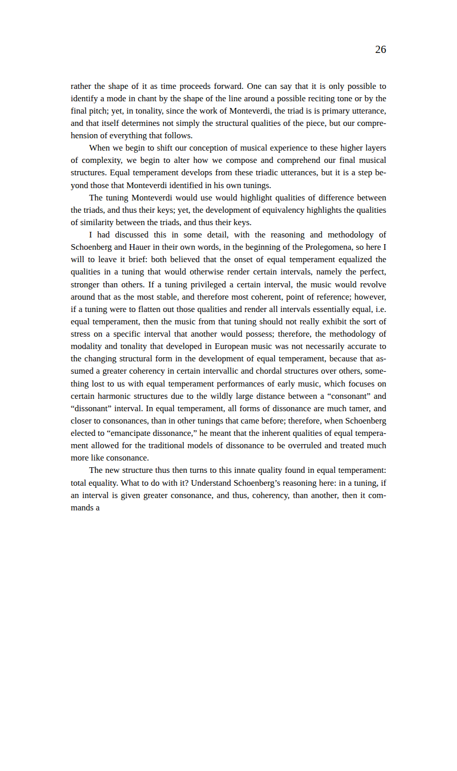26
rather the shape of it as time proceeds forward. One can say that it is only possible to identify a mode in chant by the shape of the line around a possible reciting tone or by the final pitch; yet, in tonality, since the work of Monteverdi, the triad is is primary utterance, and that itself determines not simply the structural qualities of the piece, but our comprehension of everything that follows.
When we begin to shift our conception of musical experience to these higher layers of complexity, we begin to alter how we compose and comprehend our final musical structures. Equal temperament develops from these triadic utterances, but it is a step beyond those that Monteverdi identified in his own tunings.
The tuning Monteverdi would use would highlight qualities of difference between the triads, and thus their keys; yet, the development of equivalency highlights the qualities of similarity between the triads, and thus their keys.
I had discussed this in some detail, with the reasoning and methodology of Schoenberg and Hauer in their own words, in the beginning of the Prolegomena, so here I will to leave it brief: both believed that the onset of equal temperament equalized the qualities in a tuning that would otherwise render certain intervals, namely the perfect, stronger than others. If a tuning privileged a certain interval, the music would revolve around that as the most stable, and therefore most coherent, point of reference; however, if a tuning were to flatten out those qualities and render all intervals essentially equal, i.e. equal temperament, then the music from that tuning should not really exhibit the sort of stress on a specific interval that another would possess; therefore, the methodology of modality and tonality that developed in European music was not necessarily accurate to the changing structural form in the development of equal temperament, because that assumed a greater coherency in certain intervallic and chordal structures over others, something lost to us with equal temperament performances of early music, which focuses on certain harmonic structures due to the wildly large distance between a “consonant” and “dissonant” interval. In equal temperament, all forms of dissonance are much tamer, and closer to consonances, than in other tunings that came before; therefore, when Schoenberg elected to “emancipate dissonance,” he meant that the inherent qualities of equal temperament allowed for the traditional models of dissonance to be overruled and treated much more like consonance.
The new structure thus then turns to this innate quality found in equal temperament: total equality. What to do with it? Understand Schoenberg’s reasoning here: in a tuning, if an interval is given greater consonance, and thus, coherency, than another, then it commands a